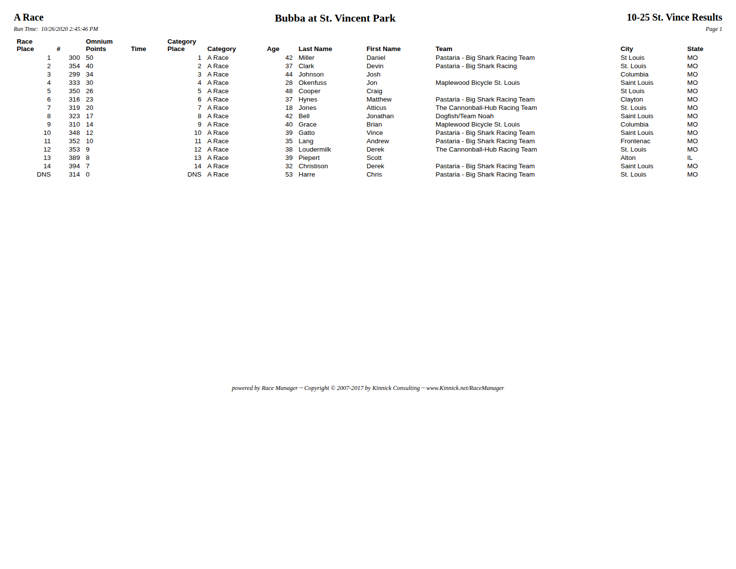A Race
Bubba at St. Vincent Park
10-25 St. Vince Results
Run Time: 10/26/2020 2:45:46 PM
Page 1
| Race | Omnium | Category | | | | | | |
| --- | --- | --- | --- | --- | --- | --- | --- | --- |
| Place | # | Points | Time | Place | Category | Age | Last Name | First Name | Team | City | State |
| 1 | 300 | 50 | | 1 | A Race | 42 | Miller | Daniel | Pastaria - Big Shark Racing Team | St Louis | MO |
| 2 | 354 | 40 | | 2 | A Race | 37 | Clark | Devin | Pastaria - Big Shark Racing | St. Louis | MO |
| 3 | 299 | 34 | | 3 | A Race | 44 | Johnson | Josh | | Columbia | MO |
| 4 | 333 | 30 | | 4 | A Race | 28 | Okenfuss | Jon | Maplewood Bicycle St. Louis | Saint Louis | MO |
| 5 | 350 | 26 | | 5 | A Race | 48 | Cooper | Craig | | St Louis | MO |
| 6 | 316 | 23 | | 6 | A Race | 37 | Hynes | Matthew | Pastaria - Big Shark Racing Team | Clayton | MO |
| 7 | 319 | 20 | | 7 | A Race | 18 | Jones | Atticus | The Cannonball-Hub Racing Team | St. Louis | MO |
| 8 | 323 | 17 | | 8 | A Race | 42 | Bell | Jonathan | Dogfish/Team Noah | Saint Louis | MO |
| 9 | 310 | 14 | | 9 | A Race | 40 | Grace | Brian | Maplewood Bicycle St. Louis | Columbia | MO |
| 10 | 348 | 12 | | 10 | A Race | 39 | Gatto | Vince | Pastaria - Big Shark Racing Team | Saint Louis | MO |
| 11 | 352 | 10 | | 11 | A Race | 35 | Lang | Andrew | Pastaria - Big Shark Racing Team | Frontenac | MO |
| 12 | 353 | 9 | | 12 | A Race | 38 | Loudermilk | Derek | The Cannonball-Hub Racing Team | St. Louis | MO |
| 13 | 389 | 8 | | 13 | A Race | 39 | Piepert | Scott | | Alton | IL |
| 14 | 394 | 7 | | 14 | A Race | 32 | Christison | Derek | Pastaria - Big Shark Racing Team | Saint Louis | MO |
| DNS | 314 | 0 | | DNS | A Race | 53 | Harre | Chris | Pastaria - Big Shark Racing Team | St. Louis | MO |
powered by Race Manager ~ Copyright © 2007-2017 by Kinnick Consulting ~ www.Kinnick.net/RaceManager